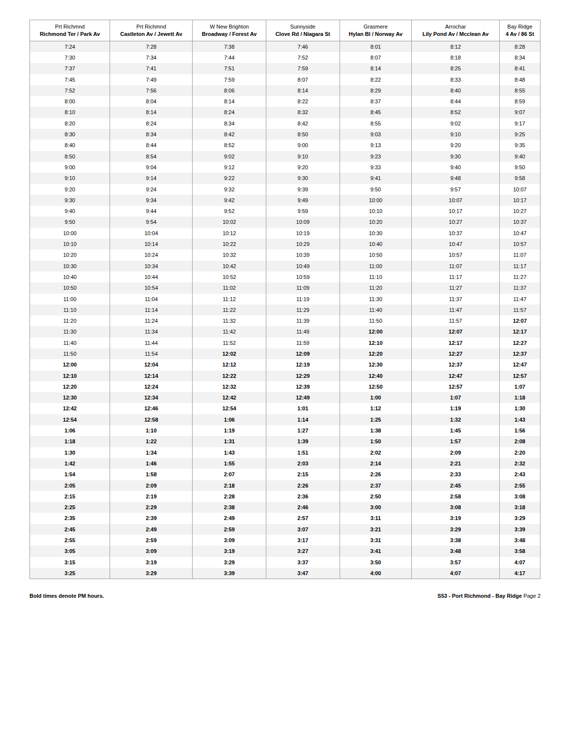| Prt Richmnd Richmond Ter / Park Av | Prt Richmnd Castleton Av / Jewett Av | W New Brighton Broadway / Forest Av | Sunnyside Clove Rd / Niagara St | Grasmere Hylan Bl / Norway Av | Arrochar Lily Pond Av / Mcclean Av | Bay Ridge 4 Av / 86 St |
| --- | --- | --- | --- | --- | --- | --- |
| 7:24 | 7:28 | 7:38 | 7:46 | 8:01 | 8:12 | 8:28 |
| 7:30 | 7:34 | 7:44 | 7:52 | 8:07 | 8:18 | 8:34 |
| 7:37 | 7:41 | 7:51 | 7:59 | 8:14 | 8:25 | 8:41 |
| 7:45 | 7:49 | 7:59 | 8:07 | 8:22 | 8:33 | 8:48 |
| 7:52 | 7:56 | 8:06 | 8:14 | 8:29 | 8:40 | 8:55 |
| 8:00 | 8:04 | 8:14 | 8:22 | 8:37 | 8:44 | 8:59 |
| 8:10 | 8:14 | 8:24 | 8:32 | 8:45 | 8:52 | 9:07 |
| 8:20 | 8:24 | 8:34 | 8:42 | 8:55 | 9:02 | 9:17 |
| 8:30 | 8:34 | 8:42 | 8:50 | 9:03 | 9:10 | 9:25 |
| 8:40 | 8:44 | 8:52 | 9:00 | 9:13 | 9:20 | 9:35 |
| 8:50 | 8:54 | 9:02 | 9:10 | 9:23 | 9:30 | 9:40 |
| 9:00 | 9:04 | 9:12 | 9:20 | 9:33 | 9:40 | 9:50 |
| 9:10 | 9:14 | 9:22 | 9:30 | 9:41 | 9:48 | 9:58 |
| 9:20 | 9:24 | 9:32 | 9:39 | 9:50 | 9:57 | 10:07 |
| 9:30 | 9:34 | 9:42 | 9:49 | 10:00 | 10:07 | 10:17 |
| 9:40 | 9:44 | 9:52 | 9:59 | 10:10 | 10:17 | 10:27 |
| 9:50 | 9:54 | 10:02 | 10:09 | 10:20 | 10:27 | 10:37 |
| 10:00 | 10:04 | 10:12 | 10:19 | 10:30 | 10:37 | 10:47 |
| 10:10 | 10:14 | 10:22 | 10:29 | 10:40 | 10:47 | 10:57 |
| 10:20 | 10:24 | 10:32 | 10:39 | 10:50 | 10:57 | 11:07 |
| 10:30 | 10:34 | 10:42 | 10:49 | 11:00 | 11:07 | 11:17 |
| 10:40 | 10:44 | 10:52 | 10:59 | 11:10 | 11:17 | 11:27 |
| 10:50 | 10:54 | 11:02 | 11:09 | 11:20 | 11:27 | 11:37 |
| 11:00 | 11:04 | 11:12 | 11:19 | 11:30 | 11:37 | 11:47 |
| 11:10 | 11:14 | 11:22 | 11:29 | 11:40 | 11:47 | 11:57 |
| 11:20 | 11:24 | 11:32 | 11:39 | 11:50 | 11:57 | 12:07 |
| 11:30 | 11:34 | 11:42 | 11:49 | 12:00 | 12:07 | 12:17 |
| 11:40 | 11:44 | 11:52 | 11:59 | 12:10 | 12:17 | 12:27 |
| 11:50 | 11:54 | 12:02 | 12:09 | 12:20 | 12:27 | 12:37 |
| 12:00 | 12:04 | 12:12 | 12:19 | 12:30 | 12:37 | 12:47 |
| 12:10 | 12:14 | 12:22 | 12:29 | 12:40 | 12:47 | 12:57 |
| 12:20 | 12:24 | 12:32 | 12:39 | 12:50 | 12:57 | 1:07 |
| 12:30 | 12:34 | 12:42 | 12:49 | 1:00 | 1:07 | 1:18 |
| 12:42 | 12:46 | 12:54 | 1:01 | 1:12 | 1:19 | 1:30 |
| 12:54 | 12:58 | 1:06 | 1:14 | 1:25 | 1:32 | 1:43 |
| 1:06 | 1:10 | 1:19 | 1:27 | 1:38 | 1:45 | 1:56 |
| 1:18 | 1:22 | 1:31 | 1:39 | 1:50 | 1:57 | 2:08 |
| 1:30 | 1:34 | 1:43 | 1:51 | 2:02 | 2:09 | 2:20 |
| 1:42 | 1:46 | 1:55 | 2:03 | 2:14 | 2:21 | 2:32 |
| 1:54 | 1:58 | 2:07 | 2:15 | 2:26 | 2:33 | 2:43 |
| 2:05 | 2:09 | 2:18 | 2:26 | 2:37 | 2:45 | 2:55 |
| 2:15 | 2:19 | 2:28 | 2:36 | 2:50 | 2:58 | 3:08 |
| 2:25 | 2:29 | 2:38 | 2:46 | 3:00 | 3:08 | 3:18 |
| 2:35 | 2:39 | 2:49 | 2:57 | 3:11 | 3:19 | 3:29 |
| 2:45 | 2:49 | 2:59 | 3:07 | 3:21 | 3:29 | 3:39 |
| 2:55 | 2:59 | 3:09 | 3:17 | 3:31 | 3:38 | 3:48 |
| 3:05 | 3:09 | 3:19 | 3:27 | 3:41 | 3:48 | 3:58 |
| 3:15 | 3:19 | 3:29 | 3:37 | 3:50 | 3:57 | 4:07 |
| 3:25 | 3:29 | 3:39 | 3:47 | 4:00 | 4:07 | 4:17 |
Bold times denote PM hours.
S53 - Port Richmond - Bay Ridge Page 2